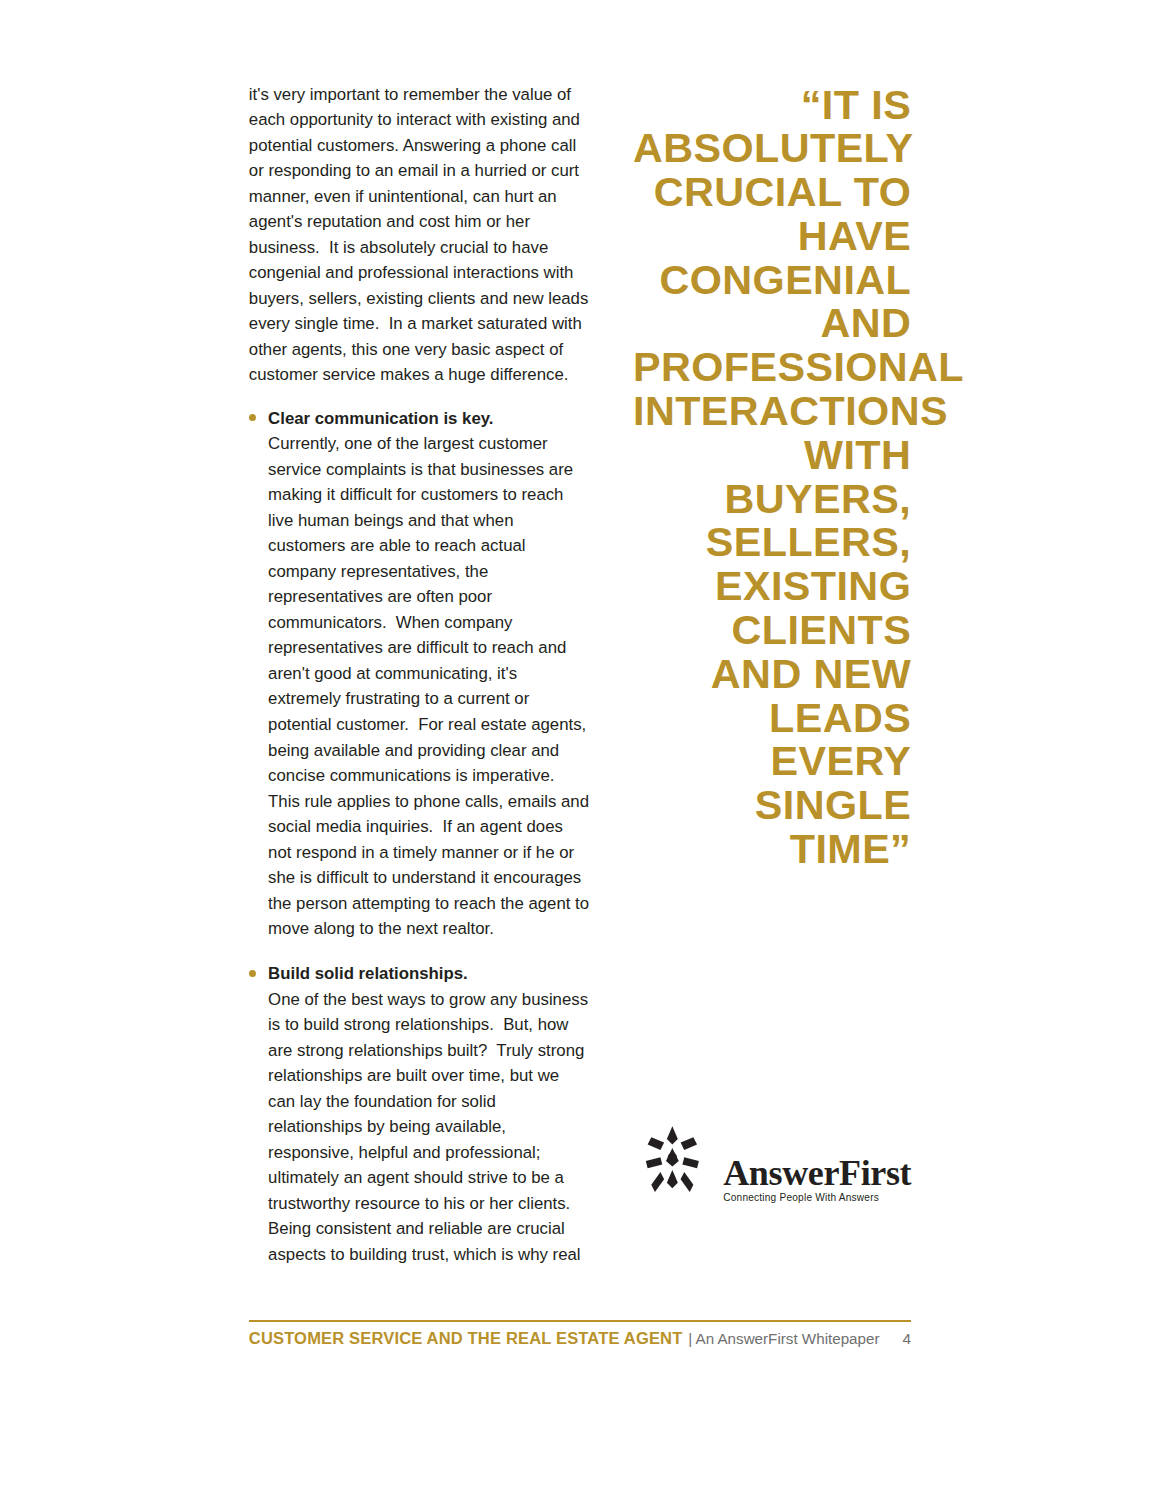it's very important to remember the value of each opportunity to interact with existing and potential customers. Answering a phone call or responding to an email in a hurried or curt manner, even if unintentional, can hurt an agent's reputation and cost him or her business. It is absolutely crucial to have congenial and professional interactions with buyers, sellers, existing clients and new leads every single time. In a market saturated with other agents, this one very basic aspect of customer service makes a huge difference.
Clear communication is key. Currently, one of the largest customer service complaints is that businesses are making it difficult for customers to reach live human beings and that when customers are able to reach actual company representatives, the representatives are often poor communicators. When company representatives are difficult to reach and aren't good at communicating, it's extremely frustrating to a current or potential customer. For real estate agents, being available and providing clear and concise communications is imperative. This rule applies to phone calls, emails and social media inquiries. If an agent does not respond in a timely manner or if he or she is difficult to understand it encourages the person attempting to reach the agent to move along to the next realtor.
Build solid relationships. One of the best ways to grow any business is to build strong relationships. But, how are strong relationships built? Truly strong relationships are built over time, but we can lay the foundation for solid relationships by being available, responsive, helpful and professional; ultimately an agent should strive to be a trustworthy resource to his or her clients. Being consistent and reliable are crucial aspects to building trust, which is why real
“It is absolutely crucial to have congenial and professional interactions with buyers, sellers, existing clients and new leads every single time”
AnswerFirst Connecting People With Answers
Customer Service and the Real Estate Agent | An AnswerFirst Whitepaper
4